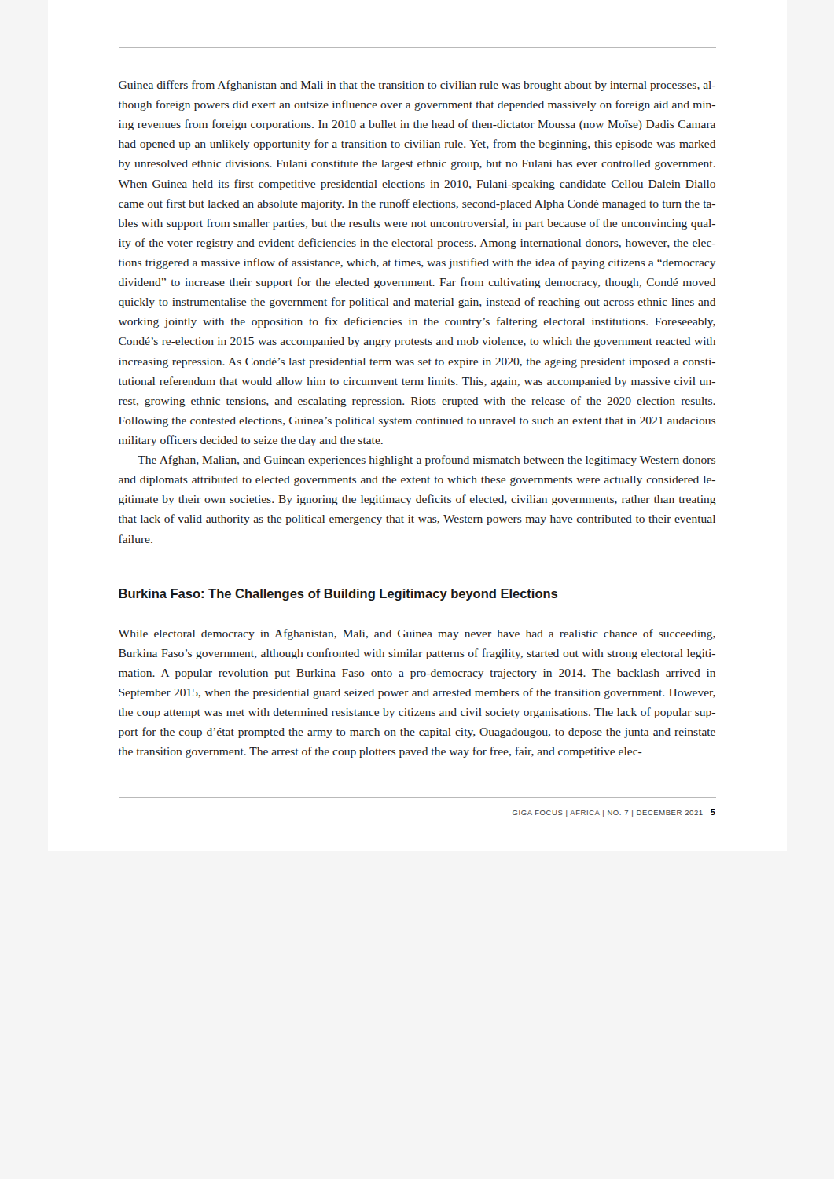Guinea differs from Afghanistan and Mali in that the transition to civilian rule was brought about by internal processes, although foreign powers did exert an outsize influence over a government that depended massively on foreign aid and mining revenues from foreign corporations. In 2010 a bullet in the head of then-dictator Moussa (now Moïse) Dadis Camara had opened up an unlikely opportunity for a transition to civilian rule. Yet, from the beginning, this episode was marked by unresolved ethnic divisions. Fulani constitute the largest ethnic group, but no Fulani has ever controlled government. When Guinea held its first competitive presidential elections in 2010, Fulani-speaking candidate Cellou Dalein Diallo came out first but lacked an absolute majority. In the runoff elections, second-placed Alpha Condé managed to turn the tables with support from smaller parties, but the results were not uncontroversial, in part because of the unconvincing quality of the voter registry and evident deficiencies in the electoral process. Among international donors, however, the elections triggered a massive inflow of assistance, which, at times, was justified with the idea of paying citizens a “democracy dividend” to increase their support for the elected government. Far from cultivating democracy, though, Condé moved quickly to instrumentalise the government for political and material gain, instead of reaching out across ethnic lines and working jointly with the opposition to fix deficiencies in the country’s faltering electoral institutions. Foreseeably, Condé’s re-election in 2015 was accompanied by angry protests and mob violence, to which the government reacted with increasing repression. As Condé’s last presidential term was set to expire in 2020, the ageing president imposed a constitutional referendum that would allow him to circumvent term limits. This, again, was accompanied by massive civil unrest, growing ethnic tensions, and escalating repression. Riots erupted with the release of the 2020 election results. Following the contested elections, Guinea’s political system continued to unravel to such an extent that in 2021 audacious military officers decided to seize the day and the state.
The Afghan, Malian, and Guinean experiences highlight a profound mismatch between the legitimacy Western donors and diplomats attributed to elected governments and the extent to which these governments were actually considered legitimate by their own societies. By ignoring the legitimacy deficits of elected, civilian governments, rather than treating that lack of valid authority as the political emergency that it was, Western powers may have contributed to their eventual failure.
Burkina Faso: The Challenges of Building Legitimacy beyond Elections
While electoral democracy in Afghanistan, Mali, and Guinea may never have had a realistic chance of succeeding, Burkina Faso’s government, although confronted with similar patterns of fragility, started out with strong electoral legitimation. A popular revolution put Burkina Faso onto a pro-democracy trajectory in 2014. The backlash arrived in September 2015, when the presidential guard seized power and arrested members of the transition government. However, the coup attempt was met with determined resistance by citizens and civil society organisations. The lack of popular support for the coup d’état prompted the army to march on the capital city, Ouagadougou, to depose the junta and reinstate the transition government. The arrest of the coup plotters paved the way for free, fair, and competitive elec-
GIGA FOCUS | AFRICA | NO. 7 | DECEMBER 2021 5